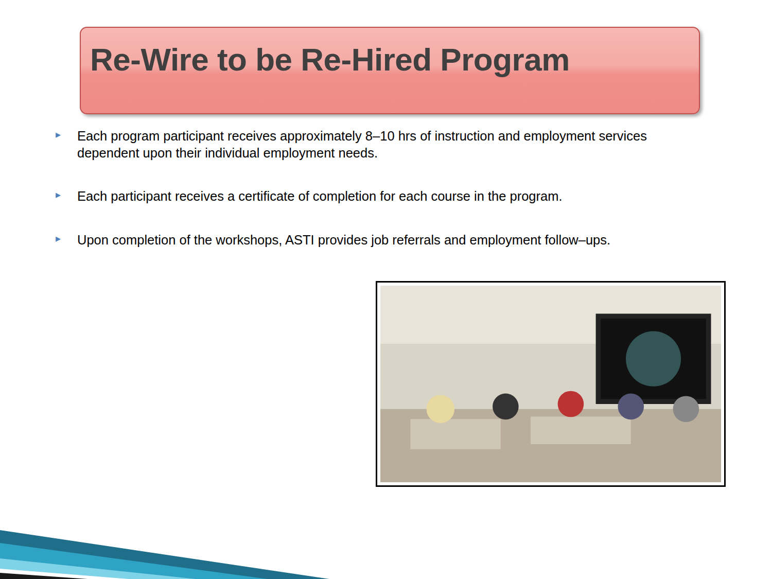Re-Wire to be Re-Hired Program
Each program participant receives approximately 8–10 hrs of instruction and employment services dependent upon their individual employment needs.
Each participant receives a certificate of completion for each course in the program.
Upon completion of the workshops, ASTI provides job referrals and employment follow–ups.